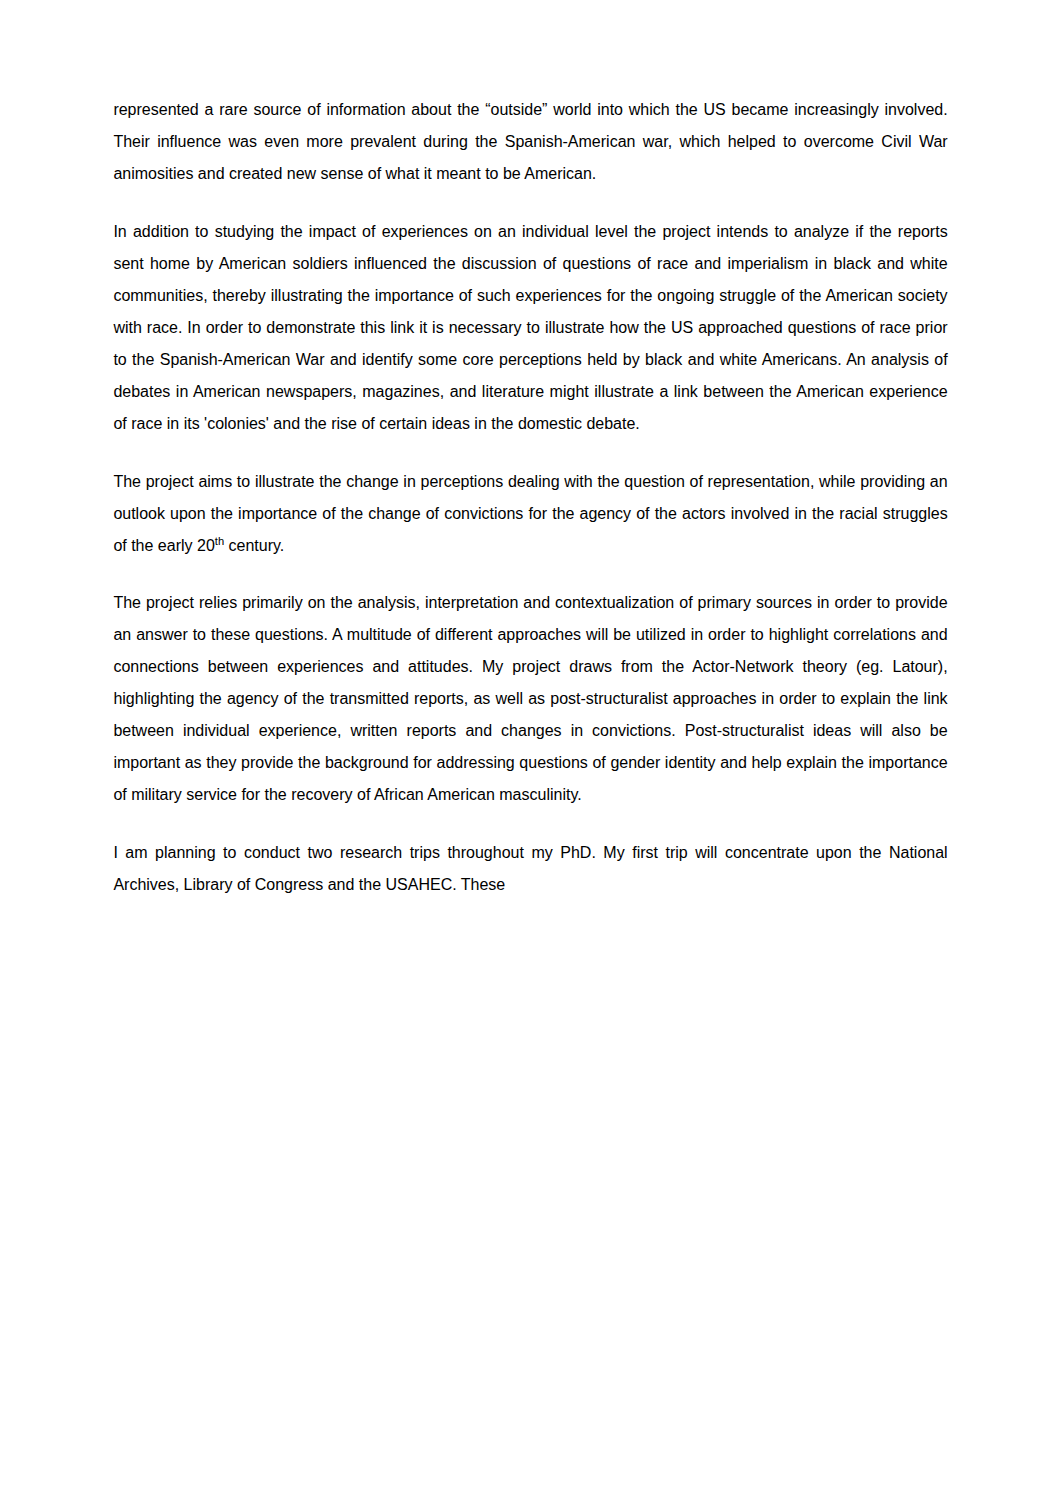represented a rare source of information about the “outside” world into which the US became increasingly involved. Their influence was even more prevalent during the Spanish-American war, which helped to overcome Civil War animosities and created new sense of what it meant to be American.
In addition to studying the impact of experiences on an individual level the project intends to analyze if the reports sent home by American soldiers influenced the discussion of questions of race and imperialism in black and white communities, thereby illustrating the importance of such experiences for the ongoing struggle of the American society with race. In order to demonstrate this link it is necessary to illustrate how the US approached questions of race prior to the Spanish-American War and identify some core perceptions held by black and white Americans. An analysis of debates in American newspapers, magazines, and literature might illustrate a link between the American experience of race in its 'colonies' and the rise of certain ideas in the domestic debate.
The project aims to illustrate the change in perceptions dealing with the question of representation, while providing an outlook upon the importance of the change of convictions for the agency of the actors involved in the racial struggles of the early 20th century.
The project relies primarily on the analysis, interpretation and contextualization of primary sources in order to provide an answer to these questions. A multitude of different approaches will be utilized in order to highlight correlations and connections between experiences and attitudes. My project draws from the Actor-Network theory (eg. Latour), highlighting the agency of the transmitted reports, as well as post-structuralist approaches in order to explain the link between individual experience, written reports and changes in convictions. Post-structuralist ideas will also be important as they provide the background for addressing questions of gender identity and help explain the importance of military service for the recovery of African American masculinity.
I am planning to conduct two research trips throughout my PhD. My first trip will concentrate upon the National Archives, Library of Congress and the USAHEC. These